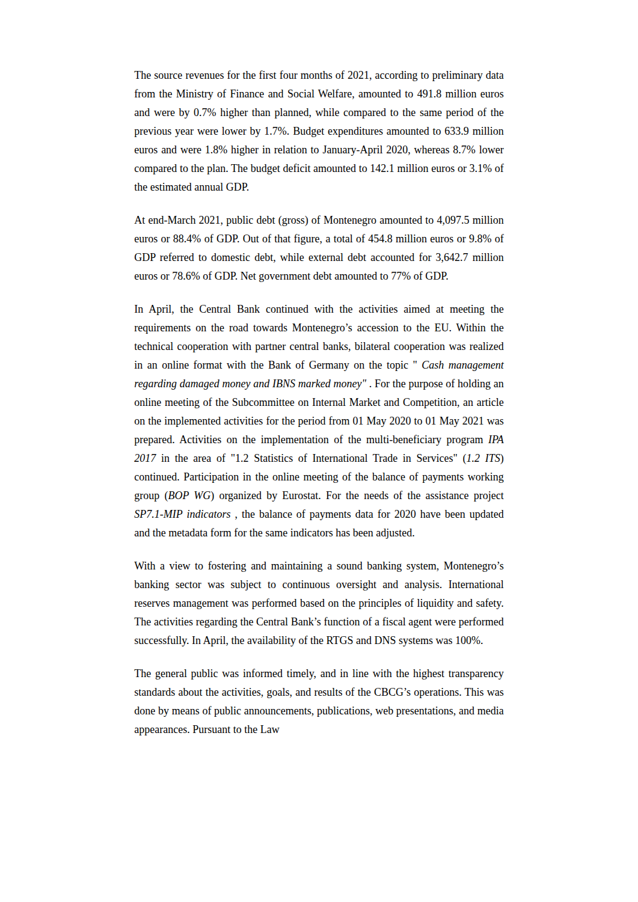The source revenues for the first four months of 2021, according to preliminary data from the Ministry of Finance and Social Welfare, amounted to 491.8 million euros and were by 0.7% higher than planned, while compared to the same period of the previous year were lower by 1.7%. Budget expenditures amounted to 633.9 million euros and were 1.8% higher in relation to January-April 2020, whereas 8.7% lower compared to the plan. The budget deficit amounted to 142.1 million euros or 3.1% of the estimated annual GDP.
At end-March 2021, public debt (gross) of Montenegro amounted to 4,097.5 million euros or 88.4% of GDP. Out of that figure, a total of 454.8 million euros or 9.8% of GDP referred to domestic debt, while external debt accounted for 3,642.7 million euros or 78.6% of GDP. Net government debt amounted to 77% of GDP.
In April, the Central Bank continued with the activities aimed at meeting the requirements on the road towards Montenegro’s accession to the EU. Within the technical cooperation with partner central banks, bilateral cooperation was realized in an online format with the Bank of Germany on the topic " Cash management regarding damaged money and IBNS marked money" . For the purpose of holding an online meeting of the Subcommittee on Internal Market and Competition, an article on the implemented activities for the period from 01 May 2020 to 01 May 2021 was prepared. Activities on the implementation of the multi-beneficiary program IPA 2017 in the area of "1.2 Statistics of International Trade in Services" (1.2 ITS) continued. Participation in the online meeting of the balance of payments working group (BOP WG) organized by Eurostat. For the needs of the assistance project SP7.1-MIP indicators , the balance of payments data for 2020 have been updated and the metadata form for the same indicators has been adjusted.
With a view to fostering and maintaining a sound banking system, Montenegro’s banking sector was subject to continuous oversight and analysis. International reserves management was performed based on the principles of liquidity and safety. The activities regarding the Central Bank’s function of a fiscal agent were performed successfully. In April, the availability of the RTGS and DNS systems was 100%.
The general public was informed timely, and in line with the highest transparency standards about the activities, goals, and results of the CBCG’s operations. This was done by means of public announcements, publications, web presentations, and media appearances. Pursuant to the Law